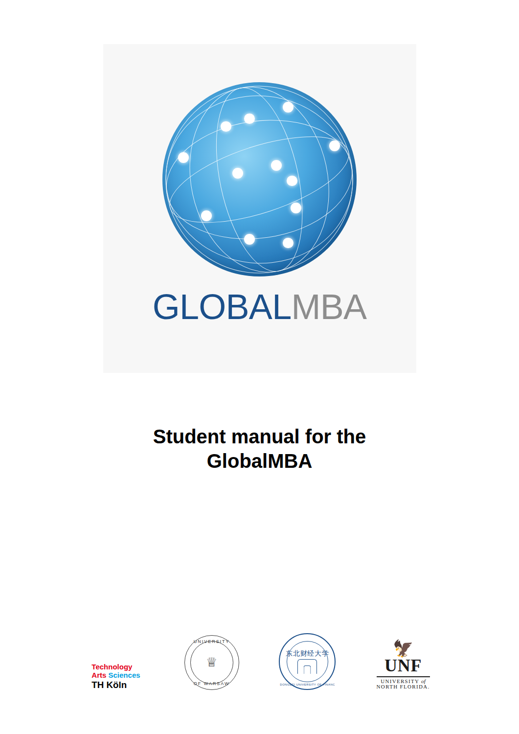GLOBAL MBA
Student manual for the
GlobalMBA
Technology
Arts Sciences
TH Köln
UNIVERSITY
♕
OF WARSAW
东北财经大学
DONGBEI UNIVERSITY OF FINANCE AND ECONOMICS
🦅
UNF
UNIVERSITY of
NORTH FLORIDA.